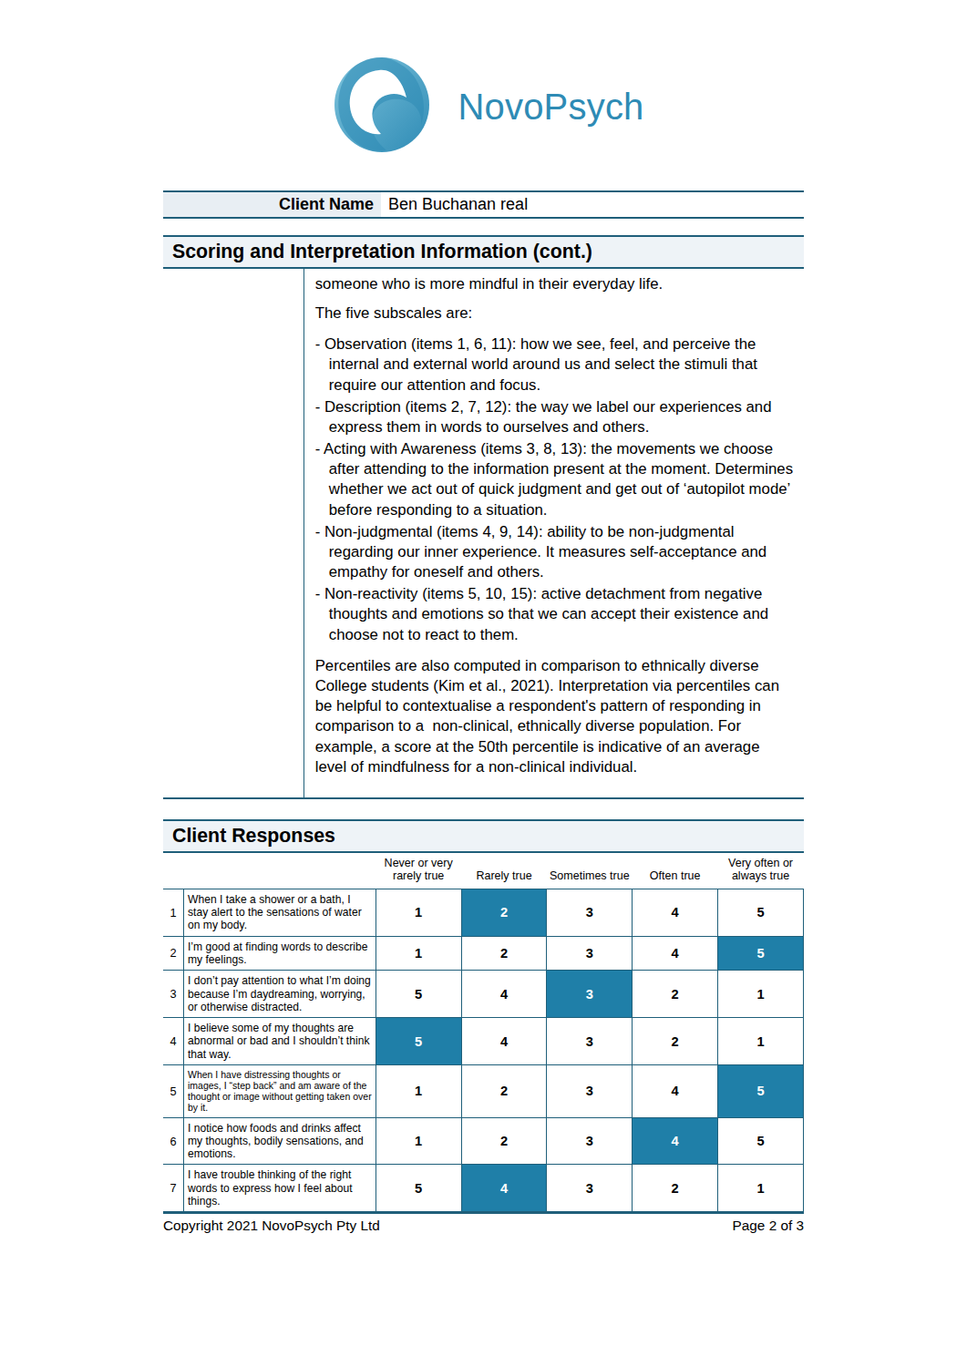NovoPsych
Client Name
Ben Buchanan real
Scoring and Interpretation Information (cont.)
someone who is more mindful in their everyday life.
The five subscales are:
- Observation (items 1, 6, 11): how we see, feel, and perceive the internal and external world around us and select the stimuli that require our attention and focus.
- Description (items 2, 7, 12): the way we label our experiences and express them in words to ourselves and others.
- Acting with Awareness (items 3, 8, 13): the movements we choose after attending to the information present at the moment. Determines whether we act out of quick judgment and get out of ‘autopilot mode’ before responding to a situation.
- Non-judgmental (items 4, 9, 14): ability to be non-judgmental regarding our inner experience. It measures self-acceptance and empathy for oneself and others.
- Non-reactivity (items 5, 10, 15): active detachment from negative thoughts and emotions so that we can accept their existence and choose not to react to them.
Percentiles are also computed in comparison to ethnically diverse College students (Kim et al., 2021). Interpretation via percentiles can be helpful to contextualise a respondent's pattern of responding in comparison to a non-clinical, ethnically diverse population. For example, a score at the 50th percentile is indicative of an average level of mindfulness for a non-clinical individual.
Client Responses
| | | Never or very rarely true | Rarely true | Sometimes true | Often true | Very often or always true |
| --- | --- | --- | --- | --- | --- | --- |
| 1 | When I take a shower or a bath, I stay alert to the sensations of water on my body. | 1 | 2 | 3 | 4 | 5 |
| 2 | I’m good at finding words to describe my feelings. | 1 | 2 | 3 | 4 | 5 |
| 3 | I don’t pay attention to what I’m doing because I’m daydreaming, worrying, or otherwise distracted. | 5 | 4 | 3 | 2 | 1 |
| 4 | I believe some of my thoughts are abnormal or bad and I shouldn’t think that way. | 5 | 4 | 3 | 2 | 1 |
| 5 | When I have distressing thoughts or images, I “step back” and am aware of the thought or image without getting taken over by it. | 1 | 2 | 3 | 4 | 5 |
| 6 | I notice how foods and drinks affect my thoughts, bodily sensations, and emotions. | 1 | 2 | 3 | 4 | 5 |
| 7 | I have trouble thinking of the right words to express how I feel about things. | 5 | 4 | 3 | 2 | 1 |
Copyright 2021 NovoPsych Pty Ltd
Page 2 of 3